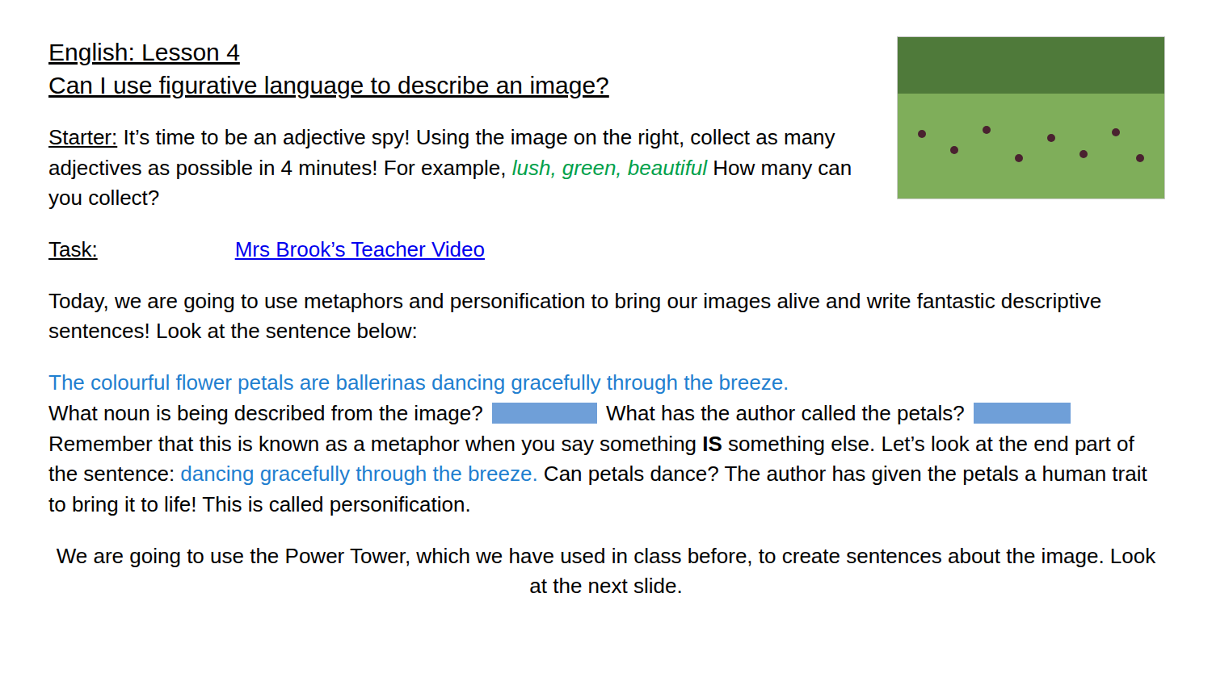English: Lesson 4 Can I use figurative language to describe an image?
Starter: It’s time to be an adjective spy! Using the image on the right, collect as many adjectives as possible in 4 minutes! For example, lush, green, beautiful How many can you collect?
Task: Mrs Brook’s Teacher Video
Today, we are going to use metaphors and personification to bring our images alive and write fantastic descriptive sentences! Look at the sentence below:
The colourful flower petals are ballerinas dancing gracefully through the breeze.
What noun is being described from the image? What has the author called the petals? Remember that this is known as a metaphor when you say something IS something else. Let’s look at the end part of the sentence: dancing gracefully through the breeze. Can petals dance? The author has given the petals a human trait to bring it to life! This is called personification.
We are going to use the Power Tower, which we have used in class before, to create sentences about the image. Look at the next slide.